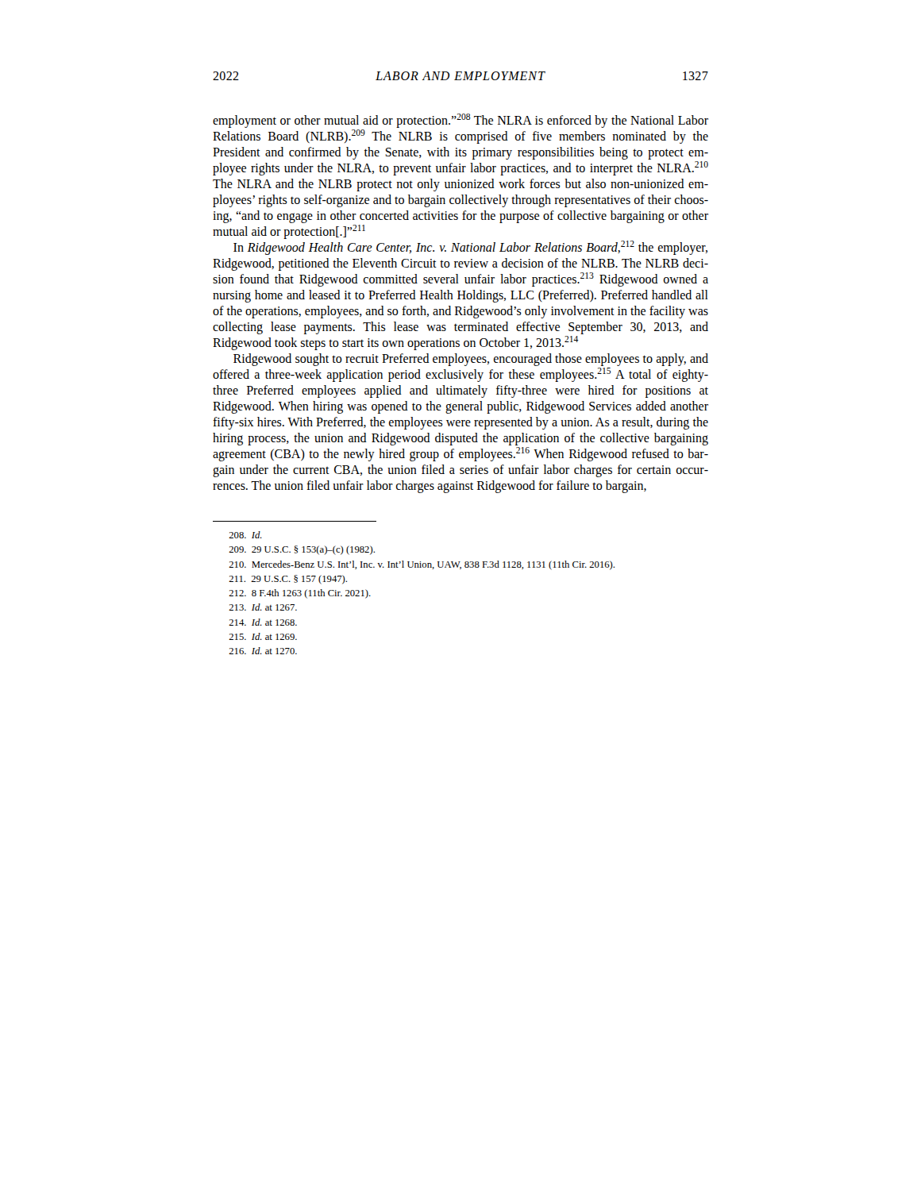2022 LABOR AND EMPLOYMENT 1327
employment or other mutual aid or protection.”208 The NLRA is enforced by the National Labor Relations Board (NLRB).209 The NLRB is comprised of five members nominated by the President and confirmed by the Senate, with its primary responsibilities being to protect employee rights under the NLRA, to prevent unfair labor practices, and to interpret the NLRA.210 The NLRA and the NLRB protect not only unionized work forces but also non-unionized employees’ rights to self-organize and to bargain collectively through representatives of their choosing, “and to engage in other concerted activities for the purpose of collective bargaining or other mutual aid or protection[.]”211
In Ridgewood Health Care Center, Inc. v. National Labor Relations Board,212 the employer, Ridgewood, petitioned the Eleventh Circuit to review a decision of the NLRB. The NLRB decision found that Ridgewood committed several unfair labor practices.213 Ridgewood owned a nursing home and leased it to Preferred Health Holdings, LLC (Preferred). Preferred handled all of the operations, employees, and so forth, and Ridgewood’s only involvement in the facility was collecting lease payments. This lease was terminated effective September 30, 2013, and Ridgewood took steps to start its own operations on October 1, 2013.214
Ridgewood sought to recruit Preferred employees, encouraged those employees to apply, and offered a three-week application period exclusively for these employees.215 A total of eighty-three Preferred employees applied and ultimately fifty-three were hired for positions at Ridgewood. When hiring was opened to the general public, Ridgewood Services added another fifty-six hires. With Preferred, the employees were represented by a union. As a result, during the hiring process, the union and Ridgewood disputed the application of the collective bargaining agreement (CBA) to the newly hired group of employees.216 When Ridgewood refused to bargain under the current CBA, the union filed a series of unfair labor charges for certain occurrences. The union filed unfair labor charges against Ridgewood for failure to bargain,
208. Id.
209. 29 U.S.C. § 153(a)–(c) (1982).
210. Mercedes-Benz U.S. Int’l, Inc. v. Int’l Union, UAW, 838 F.3d 1128, 1131 (11th Cir. 2016).
211. 29 U.S.C. § 157 (1947).
212. 8 F.4th 1263 (11th Cir. 2021).
213. Id. at 1267.
214. Id. at 1268.
215. Id. at 1269.
216. Id. at 1270.